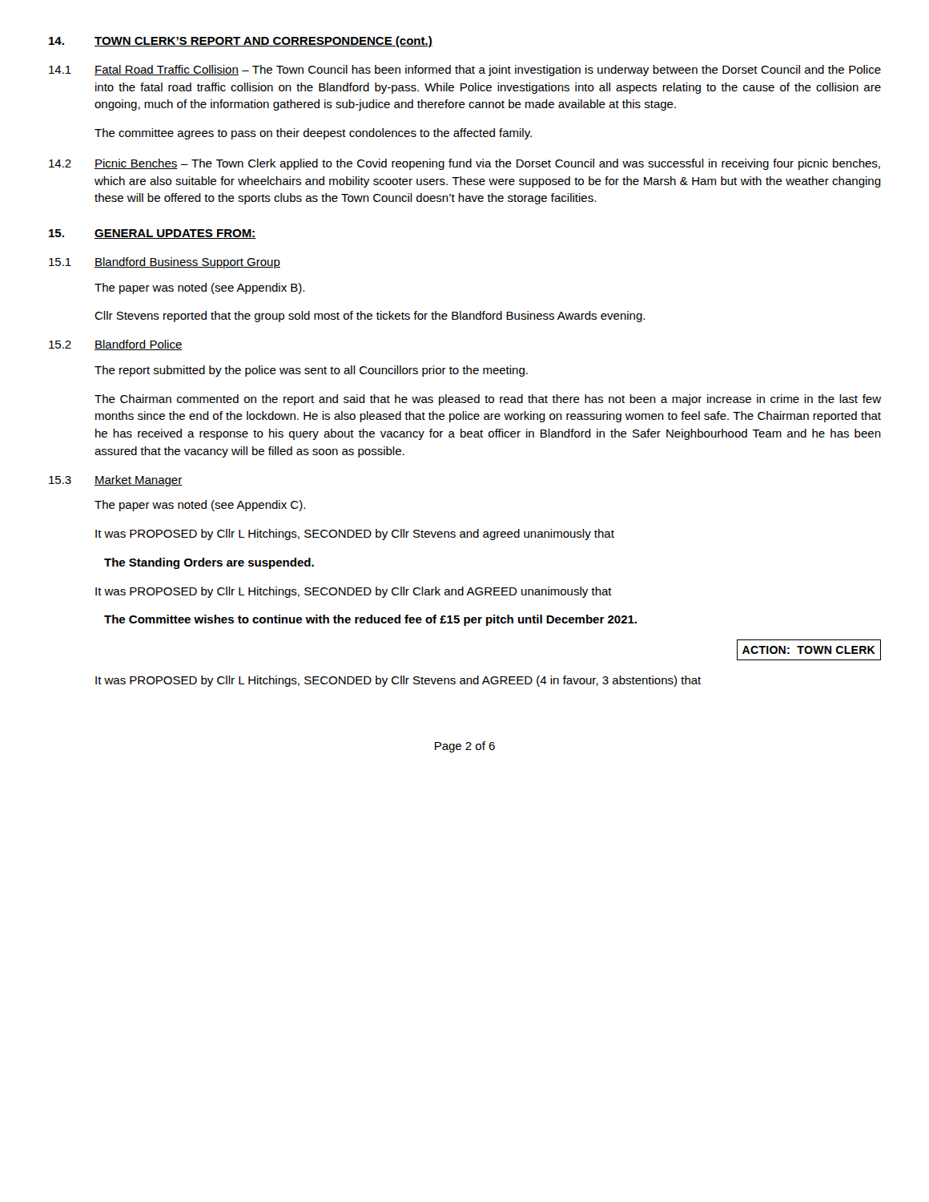14. TOWN CLERK’S REPORT AND CORRESPONDENCE (cont.)
14.1
Fatal Road Traffic Collision – The Town Council has been informed that a joint investigation is underway between the Dorset Council and the Police into the fatal road traffic collision on the Blandford by-pass. While Police investigations into all aspects relating to the cause of the collision are ongoing, much of the information gathered is sub-judice and therefore cannot be made available at this stage.
The committee agrees to pass on their deepest condolences to the affected family.
14.2
Picnic Benches – The Town Clerk applied to the Covid reopening fund via the Dorset Council and was successful in receiving four picnic benches, which are also suitable for wheelchairs and mobility scooter users. These were supposed to be for the Marsh & Ham but with the weather changing these will be offered to the sports clubs as the Town Council doesn’t have the storage facilities.
15. GENERAL UPDATES FROM:
15.1
Blandford Business Support Group
The paper was noted (see Appendix B).
Cllr Stevens reported that the group sold most of the tickets for the Blandford Business Awards evening.
15.2
Blandford Police
The report submitted by the police was sent to all Councillors prior to the meeting.
The Chairman commented on the report and said that he was pleased to read that there has not been a major increase in crime in the last few months since the end of the lockdown. He is also pleased that the police are working on reassuring women to feel safe. The Chairman reported that he has received a response to his query about the vacancy for a beat officer in Blandford in the Safer Neighbourhood Team and he has been assured that the vacancy will be filled as soon as possible.
15.3
Market Manager
The paper was noted (see Appendix C).
It was PROPOSED by Cllr L Hitchings, SECONDED by Cllr Stevens and agreed unanimously that
The Standing Orders are suspended.
It was PROPOSED by Cllr L Hitchings, SECONDED by Cllr Clark and AGREED unanimously that
The Committee wishes to continue with the reduced fee of £15 per pitch until December 2021.
ACTION: TOWN CLERK
It was PROPOSED by Cllr L Hitchings, SECONDED by Cllr Stevens and AGREED (4 in favour, 3 abstentions) that
Page 2 of 6